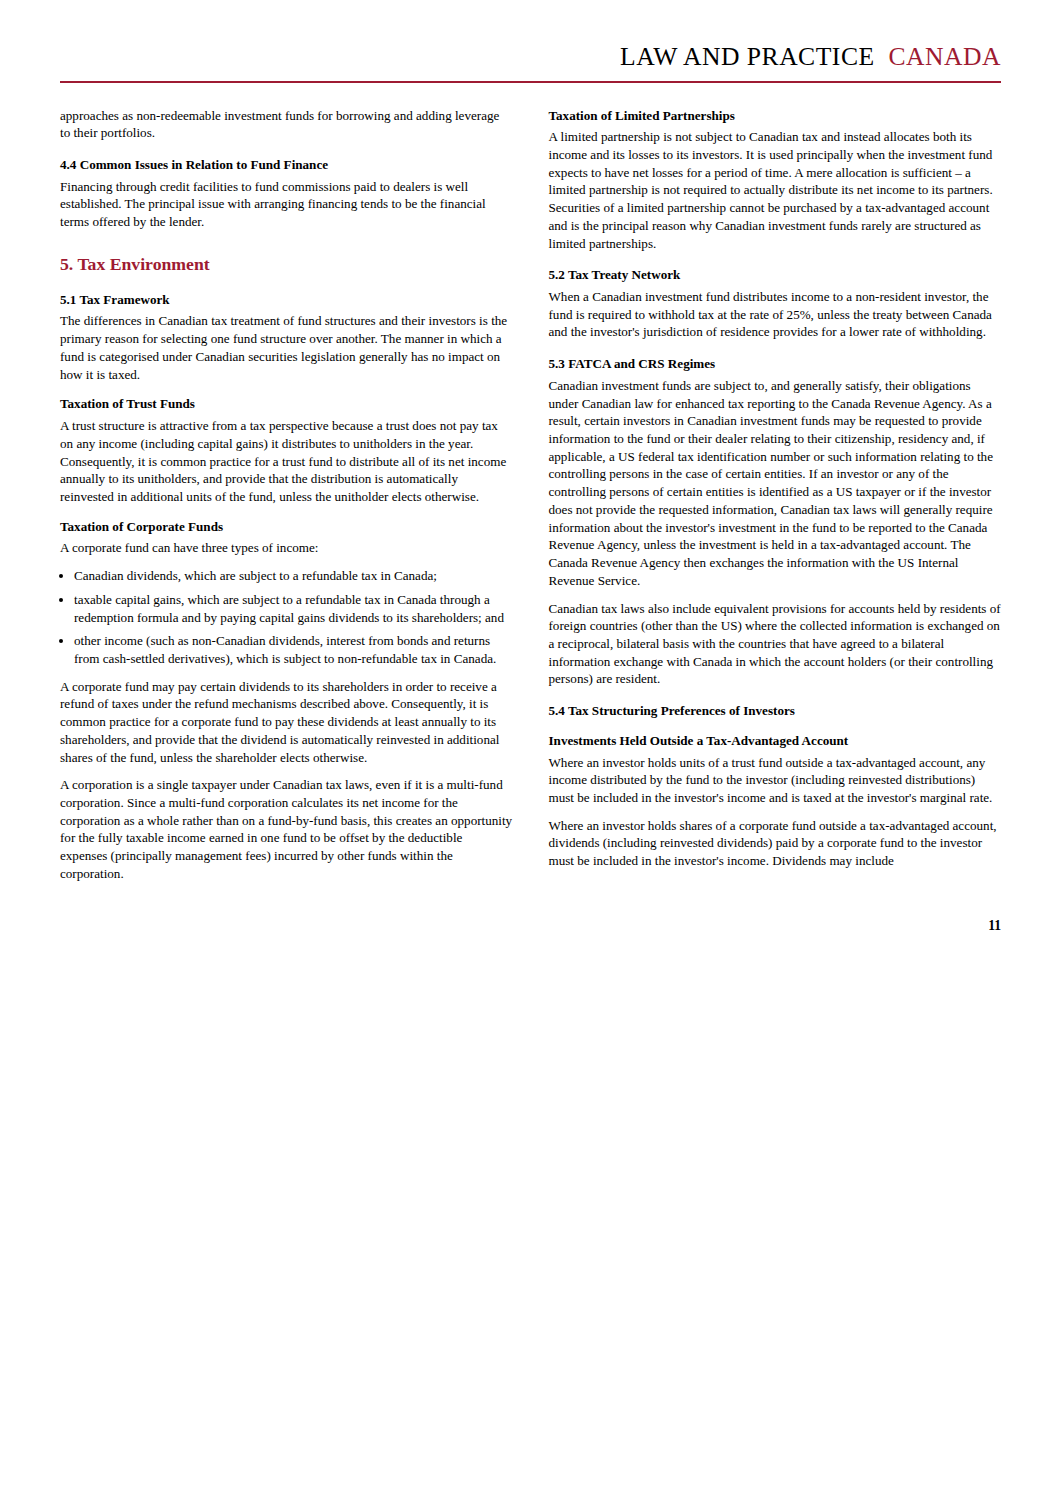LAW AND PRACTICE CANADA
approaches as non-redeemable investment funds for borrowing and adding leverage to their portfolios.
4.4 Common Issues in Relation to Fund Finance
Financing through credit facilities to fund commissions paid to dealers is well established. The principal issue with arranging financing tends to be the financial terms offered by the lender.
5. Tax Environment
5.1 Tax Framework
The differences in Canadian tax treatment of fund structures and their investors is the primary reason for selecting one fund structure over another. The manner in which a fund is categorised under Canadian securities legislation generally has no impact on how it is taxed.
Taxation of Trust Funds
A trust structure is attractive from a tax perspective because a trust does not pay tax on any income (including capital gains) it distributes to unitholders in the year. Consequently, it is common practice for a trust fund to distribute all of its net income annually to its unitholders, and provide that the distribution is automatically reinvested in additional units of the fund, unless the unitholder elects otherwise.
Taxation of Corporate Funds
A corporate fund can have three types of income:
Canadian dividends, which are subject to a refundable tax in Canada;
taxable capital gains, which are subject to a refundable tax in Canada through a redemption formula and by paying capital gains dividends to its shareholders; and
other income (such as non-Canadian dividends, interest from bonds and returns from cash-settled derivatives), which is subject to non-refundable tax in Canada.
A corporate fund may pay certain dividends to its shareholders in order to receive a refund of taxes under the refund mechanisms described above. Consequently, it is common practice for a corporate fund to pay these dividends at least annually to its shareholders, and provide that the dividend is automatically reinvested in additional shares of the fund, unless the shareholder elects otherwise.
A corporation is a single taxpayer under Canadian tax laws, even if it is a multi-fund corporation. Since a multi-fund corporation calculates its net income for the corporation as a whole rather than on a fund-by-fund basis, this creates an opportunity for the fully taxable income earned in one fund to be offset by the deductible expenses (principally management fees) incurred by other funds within the corporation.
Taxation of Limited Partnerships
A limited partnership is not subject to Canadian tax and instead allocates both its income and its losses to its investors. It is used principally when the investment fund expects to have net losses for a period of time. A mere allocation is sufficient – a limited partnership is not required to actually distribute its net income to its partners. Securities of a limited partnership cannot be purchased by a tax-advantaged account and is the principal reason why Canadian investment funds rarely are structured as limited partnerships.
5.2 Tax Treaty Network
When a Canadian investment fund distributes income to a non-resident investor, the fund is required to withhold tax at the rate of 25%, unless the treaty between Canada and the investor's jurisdiction of residence provides for a lower rate of withholding.
5.3 FATCA and CRS Regimes
Canadian investment funds are subject to, and generally satisfy, their obligations under Canadian law for enhanced tax reporting to the Canada Revenue Agency. As a result, certain investors in Canadian investment funds may be requested to provide information to the fund or their dealer relating to their citizenship, residency and, if applicable, a US federal tax identification number or such information relating to the controlling persons in the case of certain entities. If an investor or any of the controlling persons of certain entities is identified as a US taxpayer or if the investor does not provide the requested information, Canadian tax laws will generally require information about the investor's investment in the fund to be reported to the Canada Revenue Agency, unless the investment is held in a tax-advantaged account. The Canada Revenue Agency then exchanges the information with the US Internal Revenue Service.
Canadian tax laws also include equivalent provisions for accounts held by residents of foreign countries (other than the US) where the collected information is exchanged on a reciprocal, bilateral basis with the countries that have agreed to a bilateral information exchange with Canada in which the account holders (or their controlling persons) are resident.
5.4 Tax Structuring Preferences of Investors
Investments Held Outside a Tax-Advantaged Account
Where an investor holds units of a trust fund outside a tax-advantaged account, any income distributed by the fund to the investor (including reinvested distributions) must be included in the investor's income and is taxed at the investor's marginal rate.
Where an investor holds shares of a corporate fund outside a tax-advantaged account, dividends (including reinvested dividends) paid by a corporate fund to the investor must be included in the investor's income. Dividends may include
11